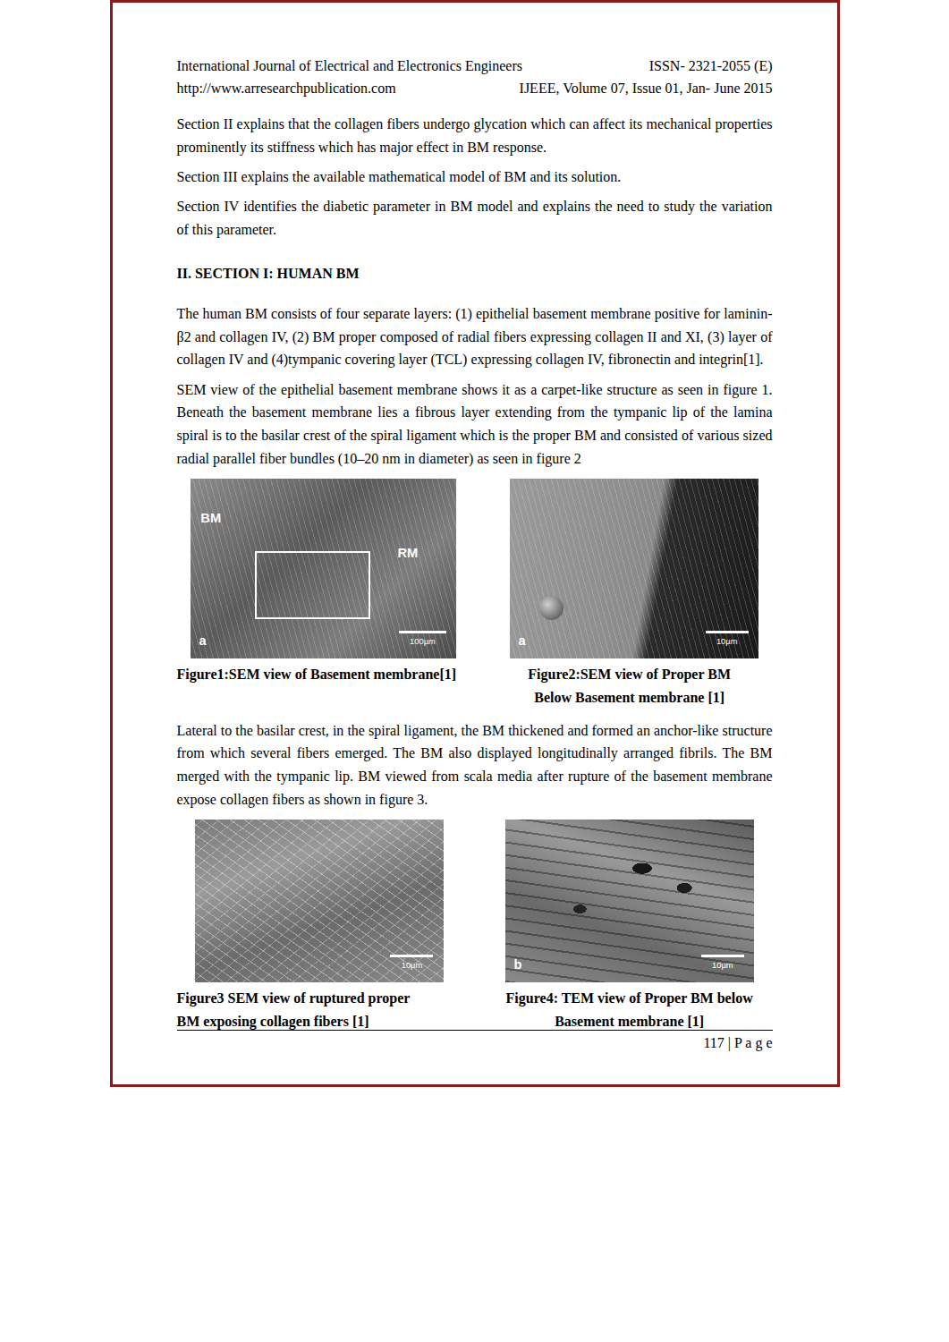International Journal of Electrical and Electronics Engineers ISSN- 2321-2055 (E)
http://www.arresearchpublication.com IJEEE, Volume 07, Issue 01, Jan- June 2015
Section II explains that the collagen fibers undergo glycation which can affect its mechanical properties prominently its stiffness which has major effect in BM response.
Section III explains the available mathematical model of BM and its solution.
Section IV identifies the diabetic parameter in BM model and explains the need to study the variation of this parameter.
II. SECTION I: HUMAN BM
The human BM consists of four separate layers: (1) epithelial basement membrane positive for laminin-β2 and collagen IV, (2) BM proper composed of radial fibers expressing collagen II and XI, (3) layer of collagen IV and (4)tympanic covering layer (TCL) expressing collagen IV, fibronectin and integrin[1].
SEM view of the epithelial basement membrane shows it as a carpet-like structure as seen in figure 1. Beneath the basement membrane lies a fibrous layer extending from the tympanic lip of the lamina spiral is to the basilar crest of the spiral ligament which is the proper BM and consisted of various sized radial parallel fiber bundles (10–20 nm in diameter) as seen in figure 2
BM RM
a
100µm
a
10µm
Figure1:SEM view of Basement membrane[1]
Figure2:SEM view of Proper BM
Below Basement membrane [1]
Lateral to the basilar crest, in the spiral ligament, the BM thickened and formed an anchor-like structure from which several fibers emerged. The BM also displayed longitudinally arranged fibrils. The BM merged with the tympanic lip. BM viewed from scala media after rupture of the basement membrane expose collagen fibers as shown in figure 3.
10µm
b
10µm
Figure3 SEM view of ruptured proper
BM exposing collagen fibers [1]
Figure4: TEM view of Proper BM below
Basement membrane [1]
117 | P a g e